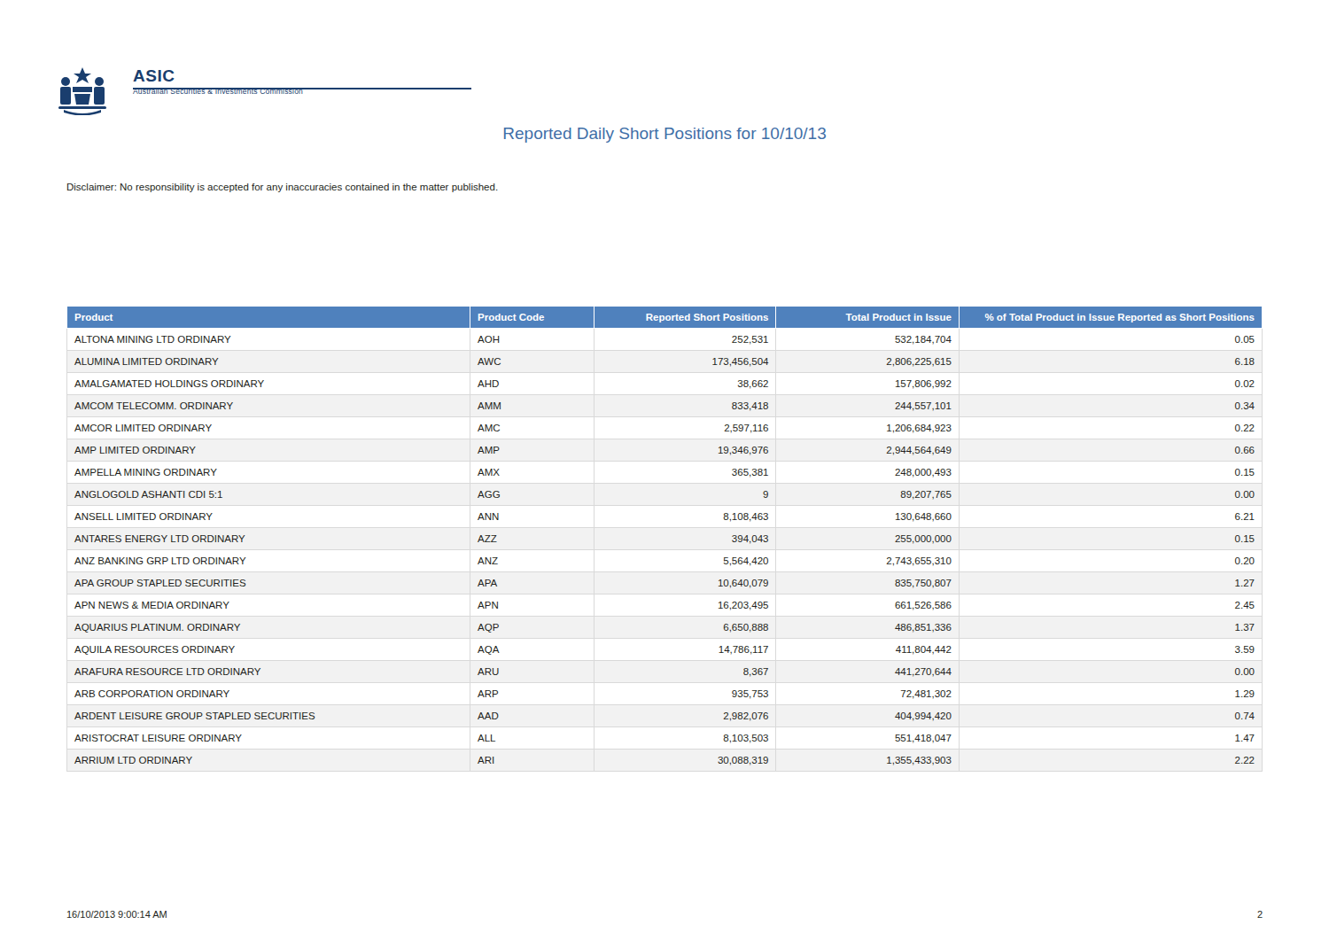ASIC
Australian Securities & Investments Commission
Reported Daily Short Positions for 10/10/13
Disclaimer: No responsibility is accepted for any inaccuracies contained in the matter published.
| Product | Product Code | Reported Short Positions | Total Product in Issue | % of Total Product in Issue Reported as Short Positions |
| --- | --- | --- | --- | --- |
| ALTONA MINING LTD ORDINARY | AOH | 252,531 | 532,184,704 | 0.05 |
| ALUMINA LIMITED ORDINARY | AWC | 173,456,504 | 2,806,225,615 | 6.18 |
| AMALGAMATED HOLDINGS ORDINARY | AHD | 38,662 | 157,806,992 | 0.02 |
| AMCOM TELECOMM. ORDINARY | AMM | 833,418 | 244,557,101 | 0.34 |
| AMCOR LIMITED ORDINARY | AMC | 2,597,116 | 1,206,684,923 | 0.22 |
| AMP LIMITED ORDINARY | AMP | 19,346,976 | 2,944,564,649 | 0.66 |
| AMPELLA MINING ORDINARY | AMX | 365,381 | 248,000,493 | 0.15 |
| ANGLOGOLD ASHANTI CDI 5:1 | AGG | 9 | 89,207,765 | 0.00 |
| ANSELL LIMITED ORDINARY | ANN | 8,108,463 | 130,648,660 | 6.21 |
| ANTARES ENERGY LTD ORDINARY | AZZ | 394,043 | 255,000,000 | 0.15 |
| ANZ BANKING GRP LTD ORDINARY | ANZ | 5,564,420 | 2,743,655,310 | 0.20 |
| APA GROUP STAPLED SECURITIES | APA | 10,640,079 | 835,750,807 | 1.27 |
| APN NEWS & MEDIA ORDINARY | APN | 16,203,495 | 661,526,586 | 2.45 |
| AQUARIUS PLATINUM. ORDINARY | AQP | 6,650,888 | 486,851,336 | 1.37 |
| AQUILA RESOURCES ORDINARY | AQA | 14,786,117 | 411,804,442 | 3.59 |
| ARAFURA RESOURCE LTD ORDINARY | ARU | 8,367 | 441,270,644 | 0.00 |
| ARB CORPORATION ORDINARY | ARP | 935,753 | 72,481,302 | 1.29 |
| ARDENT LEISURE GROUP STAPLED SECURITIES | AAD | 2,982,076 | 404,994,420 | 0.74 |
| ARISTOCRAT LEISURE ORDINARY | ALL | 8,103,503 | 551,418,047 | 1.47 |
| ARRIUM LTD ORDINARY | ARI | 30,088,319 | 1,355,433,903 | 2.22 |
16/10/2013 9:00:14 AM
2